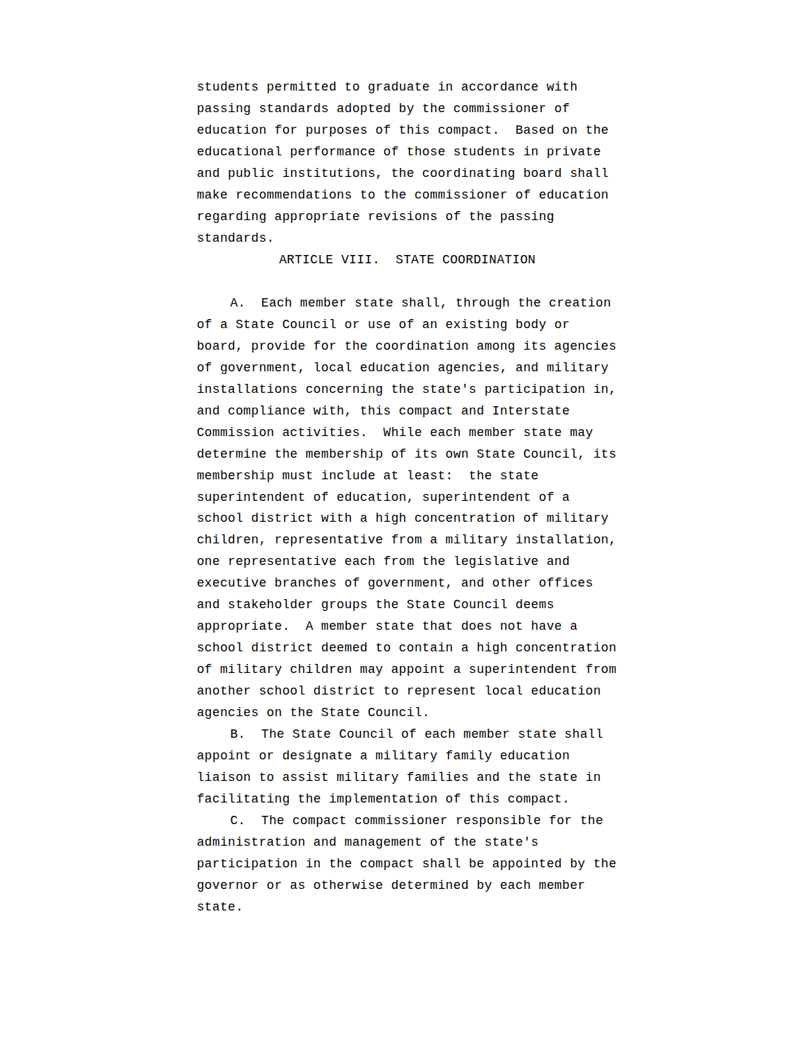students permitted to graduate in accordance with passing standards adopted by the commissioner of education for purposes of this compact. Based on the educational performance of those students in private and public institutions, the coordinating board shall make recommendations to the commissioner of education regarding appropriate revisions of the passing standards.
ARTICLE VIII. STATE COORDINATION
A. Each member state shall, through the creation of a State Council or use of an existing body or board, provide for the coordination among its agencies of government, local education agencies, and military installations concerning the state's participation in, and compliance with, this compact and Interstate Commission activities. While each member state may determine the membership of its own State Council, its membership must include at least: the state superintendent of education, superintendent of a school district with a high concentration of military children, representative from a military installation, one representative each from the legislative and executive branches of government, and other offices and stakeholder groups the State Council deems appropriate. A member state that does not have a school district deemed to contain a high concentration of military children may appoint a superintendent from another school district to represent local education agencies on the State Council.
B. The State Council of each member state shall appoint or designate a military family education liaison to assist military families and the state in facilitating the implementation of this compact.
C. The compact commissioner responsible for the administration and management of the state's participation in the compact shall be appointed by the governor or as otherwise determined by each member state.